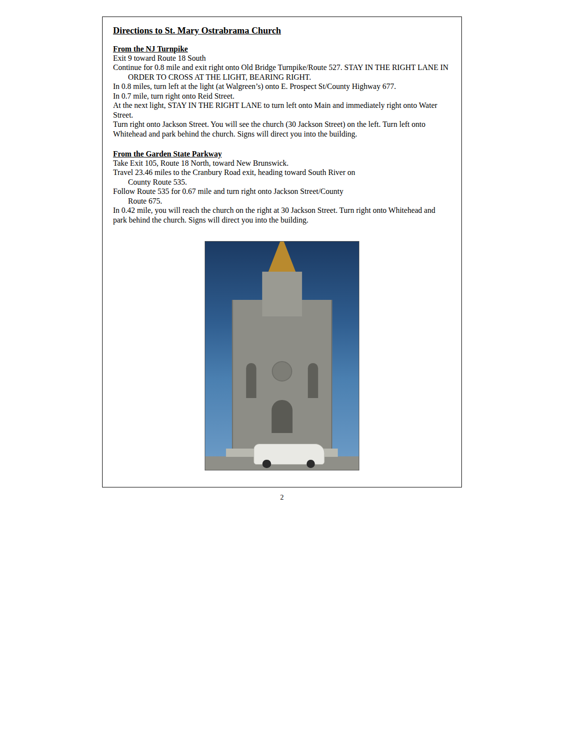Directions to St. Mary Ostrabrama Church
From the NJ Turnpike
Exit 9 toward Route 18 South
Continue for 0.8 mile and exit right onto Old Bridge Turnpike/Route 527. STAY IN THE RIGHT LANE IN
ORDER TO CROSS AT THE LIGHT, BEARING RIGHT.
In 0.8 miles, turn left at the light (at Walgreen’s) onto E. Prospect St/County Highway 677.
In 0.7 mile, turn right onto Reid Street.
At the next light, STAY IN THE RIGHT LANE to turn left onto Main and immediately right onto Water Street.
Turn right onto Jackson Street. You will see the church (30 Jackson Street) on the left. Turn left onto Whitehead and park behind the church. Signs will direct you into the building.
From the Garden State Parkway
Take Exit 105, Route 18 North, toward New Brunswick.
Travel 23.46 miles to the Cranbury Road exit, heading toward South River on
County Route 535.
Follow Route 535 for 0.67 mile and turn right onto Jackson Street/County
Route 675.
In 0.42 mile, you will reach the church on the right at 30 Jackson Street. Turn right onto Whitehead and park behind the church. Signs will direct you into the building.
2